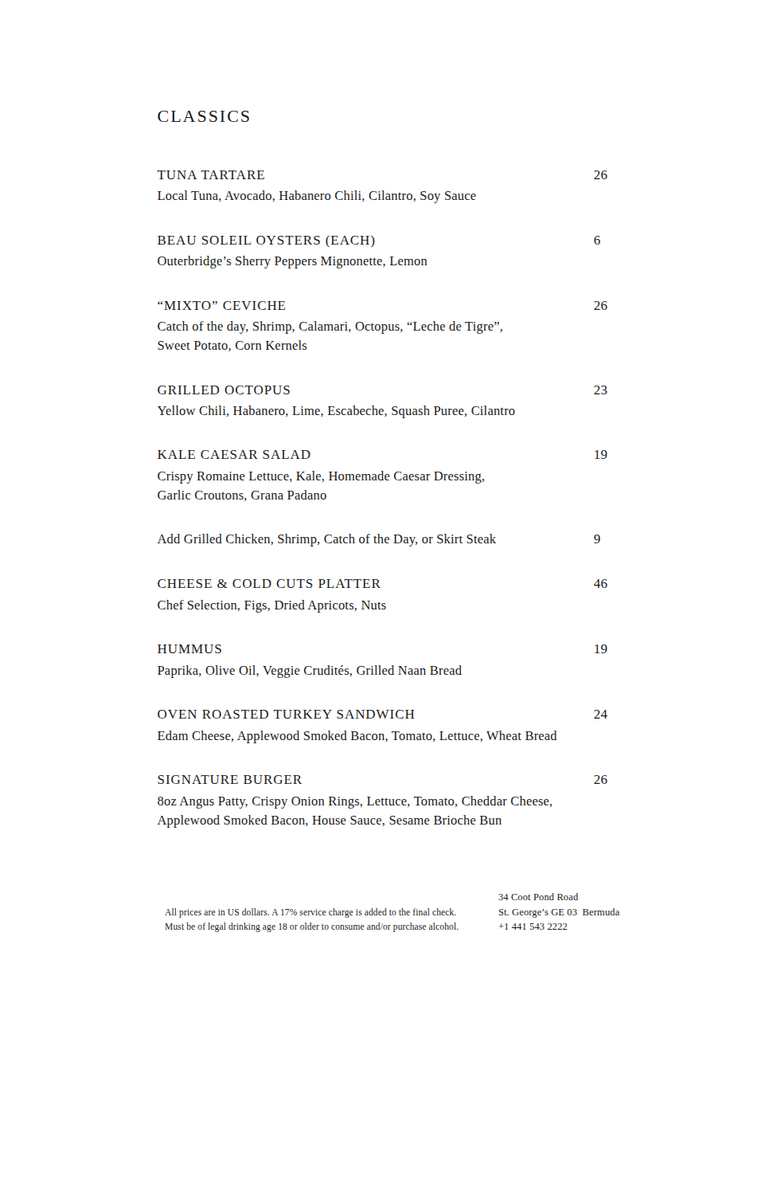Classics
Tuna Tartare 26
Local Tuna, Avocado, Habanero Chili, Cilantro, Soy Sauce
Beau Soleil Oysters (Each) 6
Outerbridge’s Sherry Peppers Mignonette, Lemon
“Mixto” Ceviche 26
Catch of the day, Shrimp, Calamari, Octopus, “Leche de Tigre”,
Sweet Potato, Corn Kernels
Grilled Octopus 23
Yellow Chili, Habanero, Lime, Escabeche, Squash Puree, Cilantro
Kale Caesar Salad 19
Crispy Romaine Lettuce, Kale, Homemade Caesar Dressing,
Garlic Croutons, Grana Padano
Add Grilled Chicken, Shrimp, Catch of the Day, or Skirt Steak 9
Cheese & Cold Cuts Platter 46
Chef Selection, Figs, Dried Apricots, Nuts
Hummus 19
Paprika, Olive Oil, Veggie Crudités, Grilled Naan Bread
Oven Roasted Turkey Sandwich 24
Edam Cheese, Applewood Smoked Bacon, Tomato, Lettuce, Wheat Bread
Signature Burger 26
8oz Angus Patty, Crispy Onion Rings, Lettuce, Tomato, Cheddar Cheese,
Applewood Smoked Bacon, House Sauce, Sesame Brioche Bun
All prices are in US dollars. A 17% service charge is added to the final check.
Must be of legal drinking age 18 or older to consume and/or purchase alcohol.
34 Coot Pond Road
St. George’s GE 03 Bermuda
+1 441 543 2222